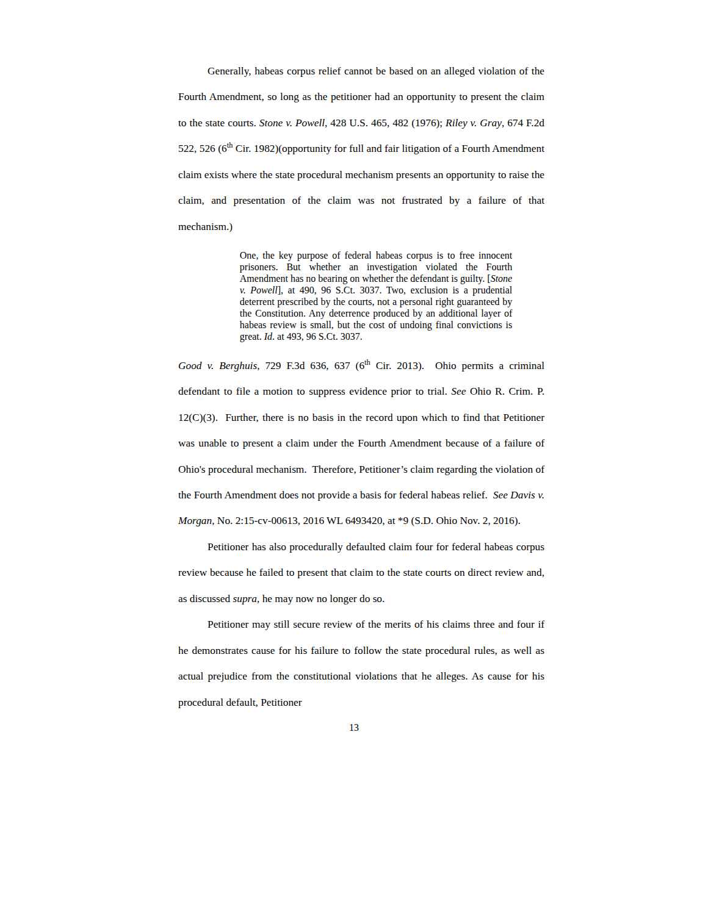Generally, habeas corpus relief cannot be based on an alleged violation of the Fourth Amendment, so long as the petitioner had an opportunity to present the claim to the state courts. Stone v. Powell, 428 U.S. 465, 482 (1976); Riley v. Gray, 674 F.2d 522, 526 (6th Cir. 1982)(opportunity for full and fair litigation of a Fourth Amendment claim exists where the state procedural mechanism presents an opportunity to raise the claim, and presentation of the claim was not frustrated by a failure of that mechanism.)
One, the key purpose of federal habeas corpus is to free innocent prisoners. But whether an investigation violated the Fourth Amendment has no bearing on whether the defendant is guilty. [Stone v. Powell], at 490, 96 S.Ct. 3037. Two, exclusion is a prudential deterrent prescribed by the courts, not a personal right guaranteed by the Constitution. Any deterrence produced by an additional layer of habeas review is small, but the cost of undoing final convictions is great. Id. at 493, 96 S.Ct. 3037.
Good v. Berghuis, 729 F.3d 636, 637 (6th Cir. 2013). Ohio permits a criminal defendant to file a motion to suppress evidence prior to trial. See Ohio R. Crim. P. 12(C)(3). Further, there is no basis in the record upon which to find that Petitioner was unable to present a claim under the Fourth Amendment because of a failure of Ohio's procedural mechanism. Therefore, Petitioner’s claim regarding the violation of the Fourth Amendment does not provide a basis for federal habeas relief. See Davis v. Morgan, No. 2:15-cv-00613, 2016 WL 6493420, at *9 (S.D. Ohio Nov. 2, 2016).
Petitioner has also procedurally defaulted claim four for federal habeas corpus review because he failed to present that claim to the state courts on direct review and, as discussed supra, he may now no longer do so.
Petitioner may still secure review of the merits of his claims three and four if he demonstrates cause for his failure to follow the state procedural rules, as well as actual prejudice from the constitutional violations that he alleges. As cause for his procedural default, Petitioner
13